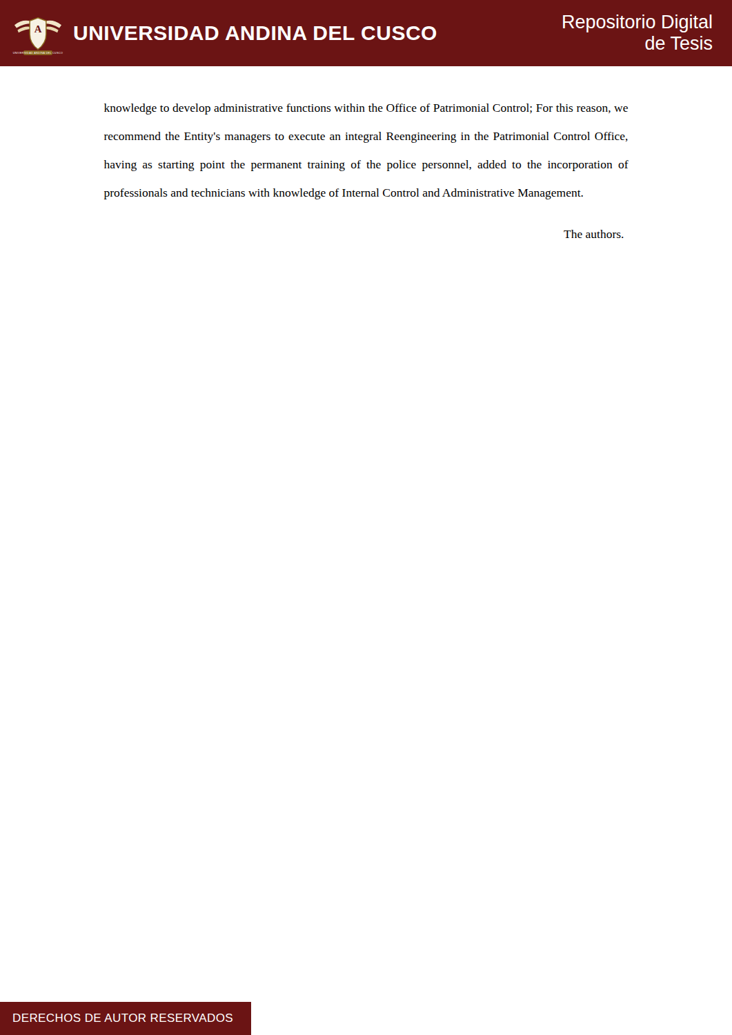A UNIVERSIDAD ANDINA DEL CUSCO
Universidad Andina del Cusco
Repositorio Digital
de Tesis
knowledge to develop administrative functions within the Office of Patrimonial Control; For this reason, we recommend the Entity's managers to execute an integral Reengineering in the Patrimonial Control Office, having as starting point the permanent training of the police personnel, added to the incorporation of professionals and technicians with knowledge of Internal Control and Administrative Management.
The authors.
Derechos de autor reservados